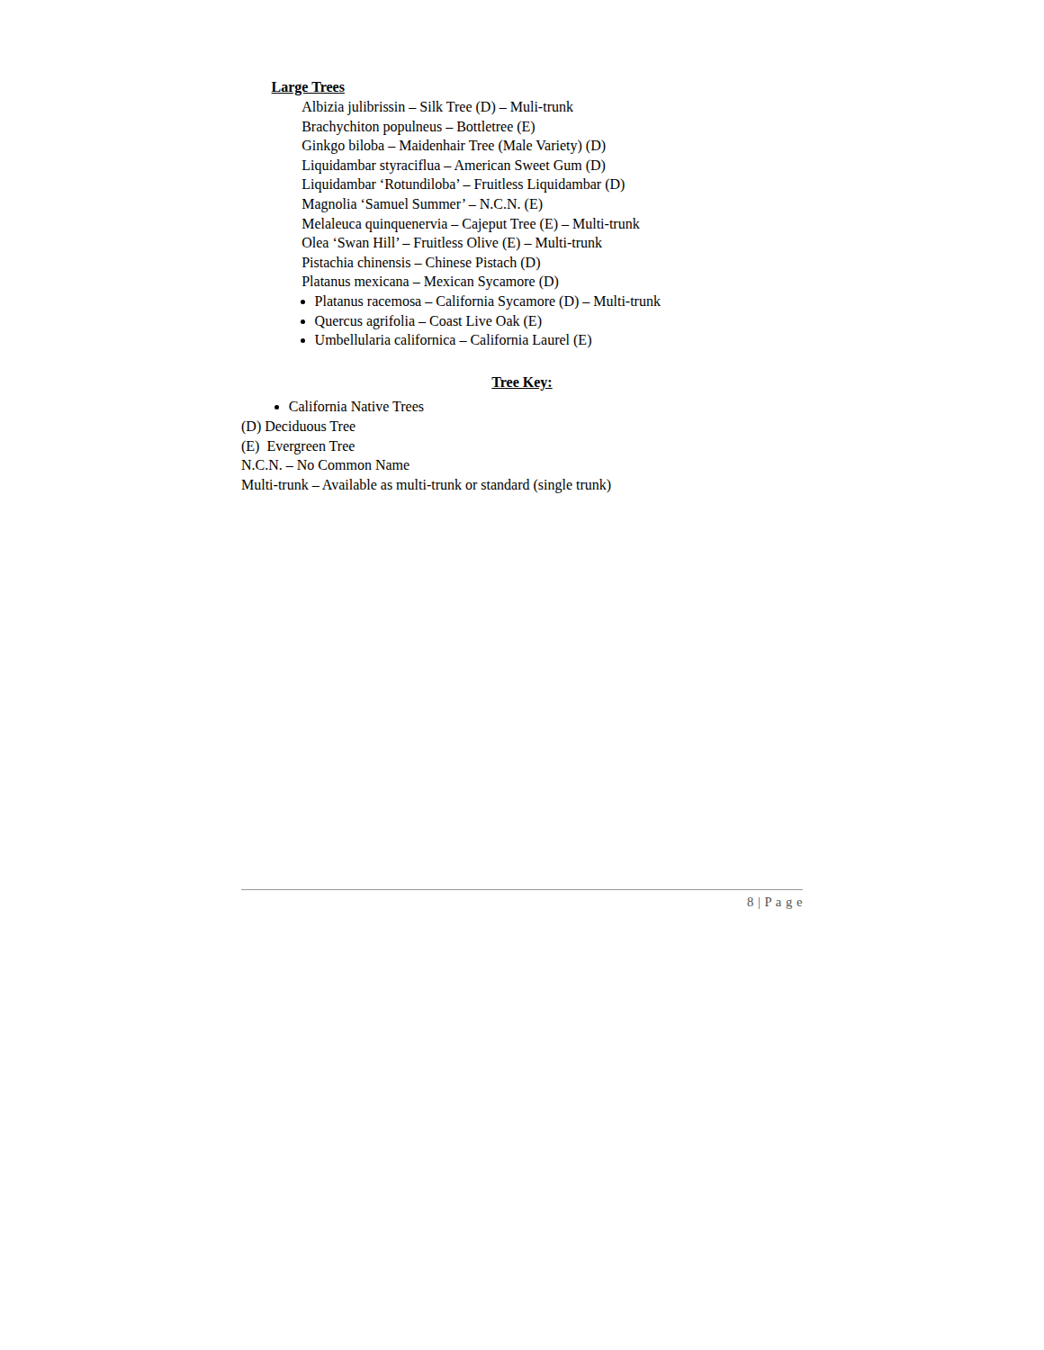Large Trees
Albizia julibrissin – Silk Tree (D) – Muli-trunk
Brachychiton populneus – Bottletree (E)
Ginkgo biloba – Maidenhair Tree (Male Variety) (D)
Liquidambar styraciflua – American Sweet Gum (D)
Liquidambar ‘Rotundiloba’ – Fruitless Liquidambar (D)
Magnolia ‘Samuel Summer’ – N.C.N. (E)
Melaleuca quinquenervia – Cajeput Tree (E) – Multi-trunk
Olea ‘Swan Hill’ – Fruitless Olive (E) – Multi-trunk
Pistachia chinensis – Chinese Pistach (D)
Platanus mexicana – Mexican Sycamore (D)
Platanus racemosa – California Sycamore (D) – Multi-trunk
Quercus agrifolia – Coast Live Oak (E)
Umbellularia californica – California Laurel (E)
Tree Key:
California Native Trees
(D) Deciduous Tree
(E) Evergreen Tree
N.C.N. – No Common Name
Multi-trunk – Available as multi-trunk or standard (single trunk)
8 | P a g e